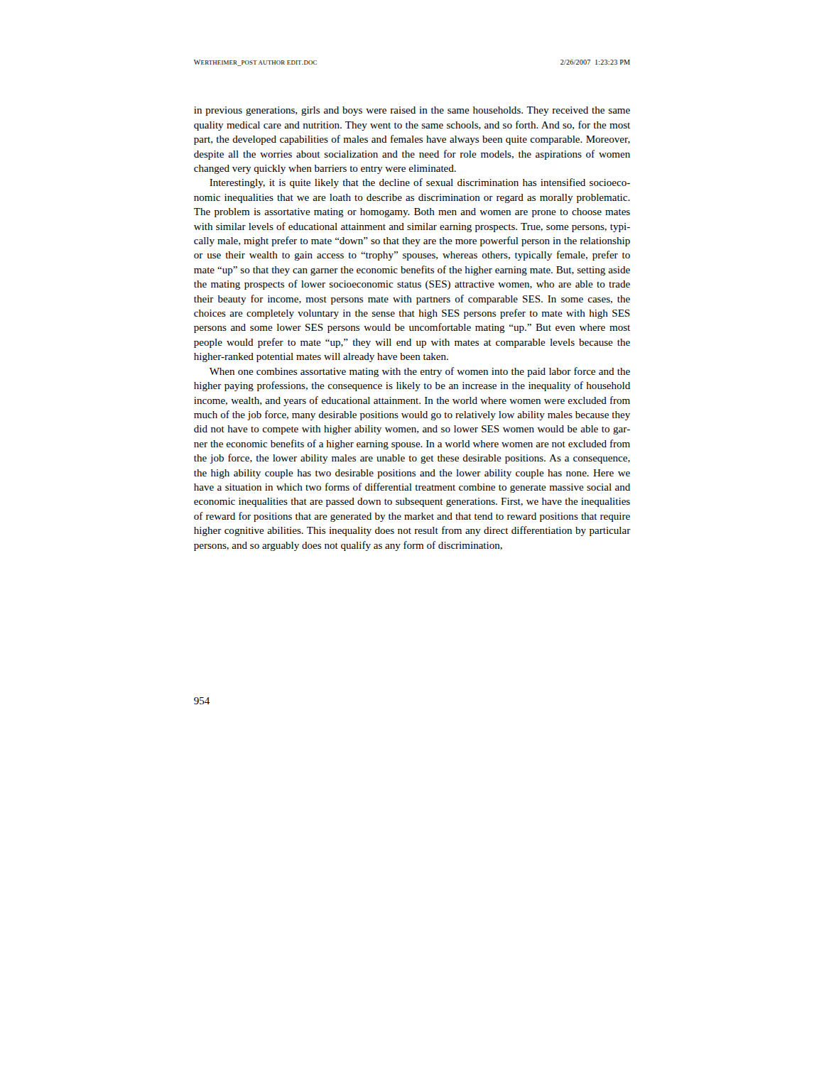WERTHEIMER_POST AUTHOR EDIT.DOC
2/26/2007 1:23:23 PM
in previous generations, girls and boys were raised in the same households. They received the same quality medical care and nutrition. They went to the same schools, and so forth. And so, for the most part, the developed capabilities of males and females have always been quite comparable. Moreover, despite all the worries about socialization and the need for role models, the aspirations of women changed very quickly when barriers to entry were eliminated.
Interestingly, it is quite likely that the decline of sexual discrimination has intensified socioeconomic inequalities that we are loath to describe as discrimination or regard as morally problematic. The problem is assortative mating or homogamy. Both men and women are prone to choose mates with similar levels of educational attainment and similar earning prospects. True, some persons, typically male, might prefer to mate “down” so that they are the more powerful person in the relationship or use their wealth to gain access to “trophy” spouses, whereas others, typically female, prefer to mate “up” so that they can garner the economic benefits of the higher earning mate. But, setting aside the mating prospects of lower socioeconomic status (SES) attractive women, who are able to trade their beauty for income, most persons mate with partners of comparable SES. In some cases, the choices are completely voluntary in the sense that high SES persons prefer to mate with high SES persons and some lower SES persons would be uncomfortable mating “up.” But even where most people would prefer to mate “up,” they will end up with mates at comparable levels because the higher-ranked potential mates will already have been taken.
When one combines assortative mating with the entry of women into the paid labor force and the higher paying professions, the consequence is likely to be an increase in the inequality of household income, wealth, and years of educational attainment. In the world where women were excluded from much of the job force, many desirable positions would go to relatively low ability males because they did not have to compete with higher ability women, and so lower SES women would be able to garner the economic benefits of a higher earning spouse. In a world where women are not excluded from the job force, the lower ability males are unable to get these desirable positions. As a consequence, the high ability couple has two desirable positions and the lower ability couple has none. Here we have a situation in which two forms of differential treatment combine to generate massive social and economic inequalities that are passed down to subsequent generations. First, we have the inequalities of reward for positions that are generated by the market and that tend to reward positions that require higher cognitive abilities. This inequality does not result from any direct differentiation by particular persons, and so arguably does not qualify as any form of discrimination,
954